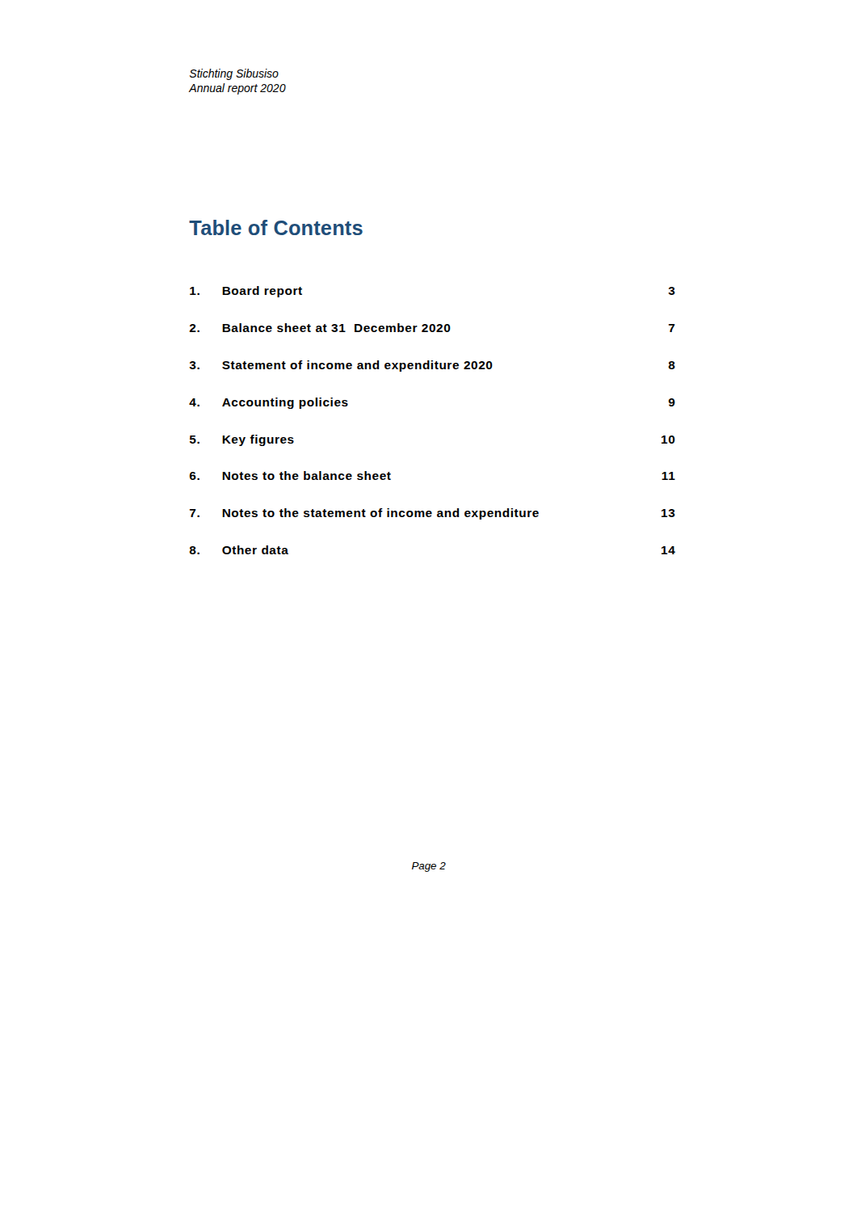Stichting Sibusiso
Annual report 2020
Table of Contents
| 1. | Board report | 3 |
| 2. | Balance sheet at 31 December 2020 | 7 |
| 3. | Statement of income and expenditure 2020 | 8 |
| 4. | Accounting policies | 9 |
| 5. | Key figures | 10 |
| 6. | Notes to the balance sheet | 11 |
| 7. | Notes to the statement of income and expenditure | 13 |
| 8. | Other data | 14 |
Page 2